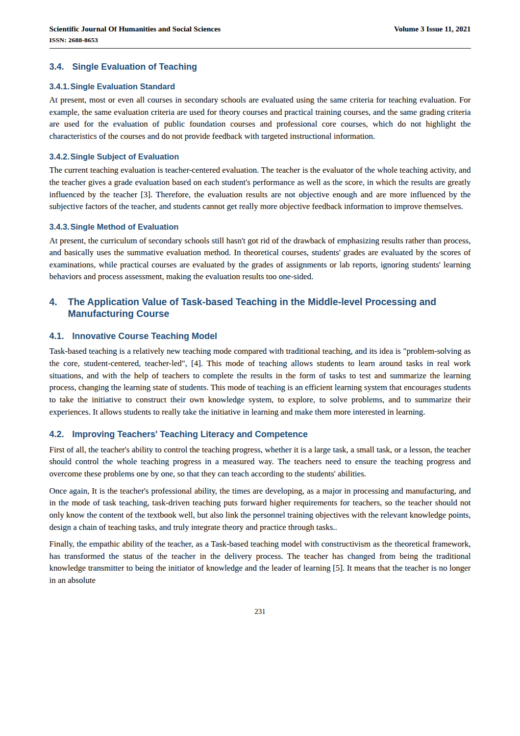Scientific Journal Of Humanities and Social Sciences
Volume 3 Issue 11, 2021
ISSN: 2688-8653
3.4. Single Evaluation of Teaching
3.4.1. Single Evaluation Standard
At present, most or even all courses in secondary schools are evaluated using the same criteria for teaching evaluation. For example, the same evaluation criteria are used for theory courses and practical training courses, and the same grading criteria are used for the evaluation of public foundation courses and professional core courses, which do not highlight the characteristics of the courses and do not provide feedback with targeted instructional information.
3.4.2. Single Subject of Evaluation
The current teaching evaluation is teacher-centered evaluation. The teacher is the evaluator of the whole teaching activity, and the teacher gives a grade evaluation based on each student's performance as well as the score, in which the results are greatly influenced by the teacher [3]. Therefore, the evaluation results are not objective enough and are more influenced by the subjective factors of the teacher, and students cannot get really more objective feedback information to improve themselves.
3.4.3. Single Method of Evaluation
At present, the curriculum of secondary schools still hasn't got rid of the drawback of emphasizing results rather than process, and basically uses the summative evaluation method. In theoretical courses, students' grades are evaluated by the scores of examinations, while practical courses are evaluated by the grades of assignments or lab reports, ignoring students' learning behaviors and process assessment, making the evaluation results too one-sided.
4. The Application Value of Task-based Teaching in the Middle-level Processing and Manufacturing Course
4.1. Innovative Course Teaching Model
Task-based teaching is a relatively new teaching mode compared with traditional teaching, and its idea is "problem-solving as the core, student-centered, teacher-led", [4]. This mode of teaching allows students to learn around tasks in real work situations, and with the help of teachers to complete the results in the form of tasks to test and summarize the learning process, changing the learning state of students. This mode of teaching is an efficient learning system that encourages students to take the initiative to construct their own knowledge system, to explore, to solve problems, and to summarize their experiences. It allows students to really take the initiative in learning and make them more interested in learning.
4.2. Improving Teachers' Teaching Literacy and Competence
First of all, the teacher's ability to control the teaching progress, whether it is a large task, a small task, or a lesson, the teacher should control the whole teaching progress in a measured way. The teachers need to ensure the teaching progress and overcome these problems one by one, so that they can teach according to the students' abilities.
Once again, It is the teacher's professional ability, the times are developing, as a major in processing and manufacturing, and in the mode of task teaching, task-driven teaching puts forward higher requirements for teachers, so the teacher should not only know the content of the textbook well, but also link the personnel training objectives with the relevant knowledge points, design a chain of teaching tasks, and truly integrate theory and practice through tasks..
Finally, the empathic ability of the teacher, as a Task-based teaching model with constructivism as the theoretical framework, has transformed the status of the teacher in the delivery process. The teacher has changed from being the traditional knowledge transmitter to being the initiator of knowledge and the leader of learning [5]. It means that the teacher is no longer in an absolute
231